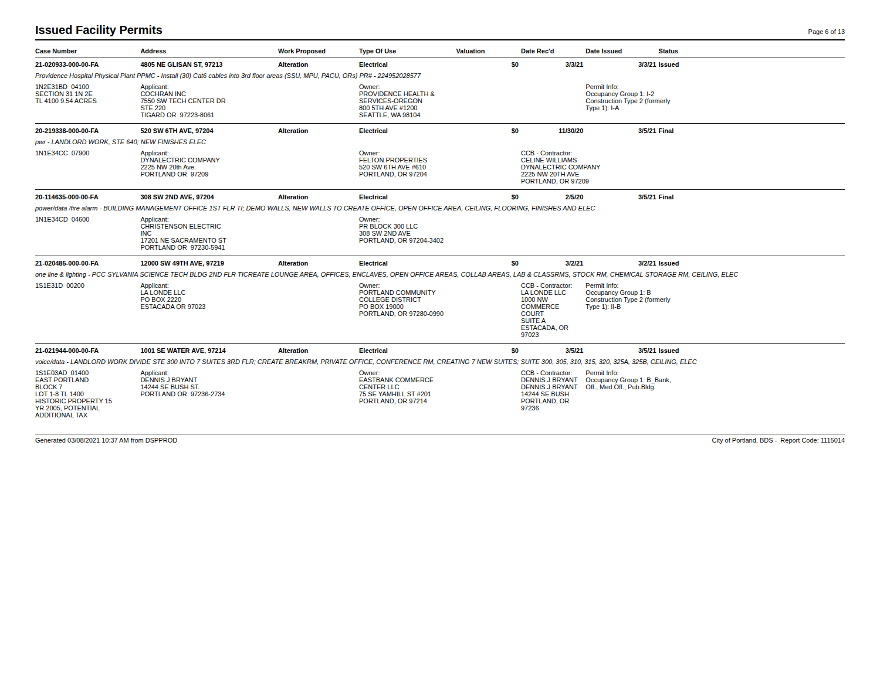Issued Facility Permits
Page 6 of 13
| Case Number | Address | Work Proposed | Type Of Use | Valuation | Date Rec'd | Date Issued | Status |
| --- | --- | --- | --- | --- | --- | --- | --- |
| 21-020933-000-00-FA | 4805 NE GLISAN ST, 97213 | Alteration | Electrical | $0 | 3/3/21 | 3/3/21 | Issued |
| Providence Hospital Physical Plant PPMC - Install (30) Cat6 cables into 3rd floor areas (SSU, MPU, PACU, ORs) PR# - 224952028577 |
| 1N2E31BD 04100 SECTION 31 1N 2E TL 4100 9.54 ACRES | Applicant: COCHRAN INC 7550 SW TECH CENTER DR STE 220 TIGARD OR 97223-8061 | Owner: PROVIDENCE HEALTH & SERVICES-OREGON 800 5TH AVE #1200 SEATTLE, WA 98104 | | Permit Info: Occupancy Group 1: I-2 Construction Type 2 (formerly Type 1): I-A |
| 20-219338-000-00-FA | 520 SW 6TH AVE, 97204 | Alteration | Electrical | $0 | 11/30/20 | 3/5/21 | Final |
| pwr - LANDLORD WORK, STE 640; NEW FINISHES ELEC |
| 1N1E34CC 07900 | Applicant: DYNALECTRIC COMPANY 2225 NW 20th Ave. PORTLAND OR 97209 | Owner: FELTON PROPERTIES 520 SW 6TH AVE #610 PORTLAND, OR 97204 | CCB - Contractor: CELINE WILLIAMS DYNALECTRIC COMPANY 2225 NW 20TH AVE PORTLAND, OR 97209 |
| 20-114635-000-00-FA | 308 SW 2ND AVE, 97204 | Alteration | Electrical | $0 | 2/5/20 | 3/5/21 | Final |
| power/data /fire alarm - BUILDING MANAGEMENT OFFICE 1ST FLR TI; DEMO WALLS, NEW WALLS TO CREATE OFFICE, OPEN OFFICE AREA, CEILING, FLOORING, FINISHES AND ELEC |
| 1N1E34CD 04600 | Applicant: CHRISTENSON ELECTRIC INC 17201 NE SACRAMENTO ST PORTLAND OR 97230-5941 | Owner: PR BLOCK 300 LLC 308 SW 2ND AVE PORTLAND, OR 97204-3402 |
| 21-020485-000-00-FA | 12000 SW 49TH AVE, 97219 | Alteration | Electrical | $0 | 3/2/21 | 3/2/21 | Issued |
| one line & lighting - PCC SYLVANIA SCIENCE TECH BLDG 2ND FLR TICREATE LOUNGE AREA, OFFICES, ENCLAVES, OPEN OFFICE AREAS, COLLAB AREAS, LAB & CLASSRMS, STOCK RM, CHEMICAL STORAGE RM, CEILING, ELEC |
| 1S1E31D 00200 | Applicant: LA LONDE LLC PO BOX 2220 ESTACADA OR 97023 | Owner: PORTLAND COMMUNITY COLLEGE DISTRICT PO BOX 19000 PORTLAND, OR 97280-0990 | CCB - Contractor: LA LONDE LLC 1000 NW COMMERCE COURT SUITE A ESTACADA, OR 97023 | Permit Info: Occupancy Group 1: B Construction Type 2 (formerly Type 1): II-B |
| 21-021944-000-00-FA | 1001 SE WATER AVE, 97214 | Alteration | Electrical | $0 | 3/5/21 | 3/5/21 | Issued |
| voice/data - LANDLORD WORK DIVIDE STE 300 INTO 7 SUITES 3RD FLR; CREATE BREAKRM, PRIVATE OFFICE, CONFERENCE RM, CREATING 7 NEW SUITES; SUITE 300, 305, 310, 315, 320, 325A, 325B, CEILING, ELEC |
| 1S1E03AD 01400 EAST PORTLAND BLOCK 7 LOT 1-8 TL 1400 HISTORIC PROPERTY 15 YR 2005, POTENTIAL ADDITIONAL TAX | Applicant: DENNIS J BRYANT 14244 SE BUSH ST. PORTLAND OR 97236-2734 | Owner: EASTBANK COMMERCE CENTER LLC 75 SE YAMHILL ST #201 PORTLAND, OR 97214 | CCB - Contractor: DENNIS J BRYANT DENNIS J BRYANT 14244 SE BUSH PORTLAND, OR 97236 | Permit Info: Occupancy Group 1: B_Bank, Off., Med.Off., Pub.Bldg. |
Generated 03/08/2021 10:37 AM from DSPPROD
City of Portland, BDS - Report Code: 1115014